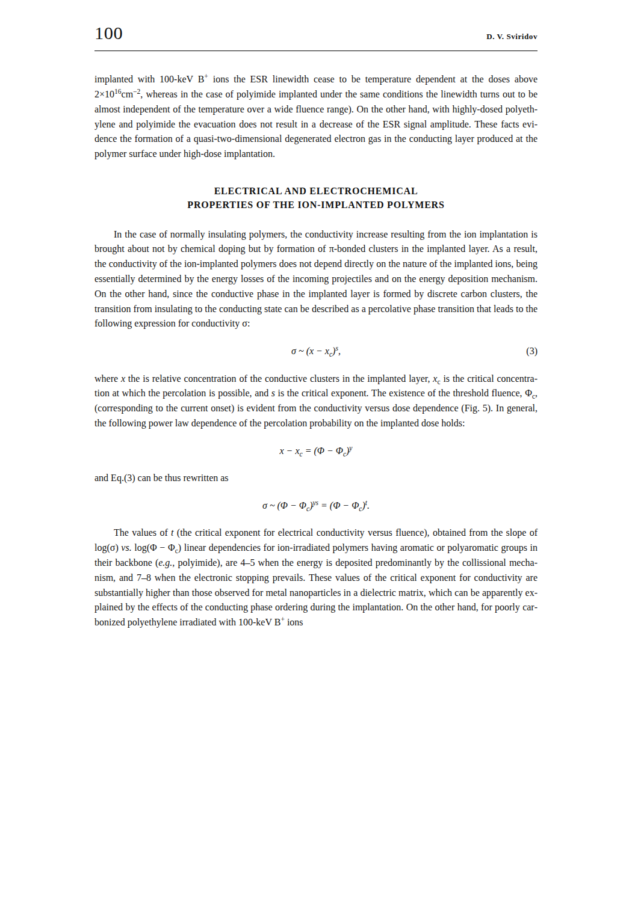100 D. V. Sviridov
implanted with 100-keV B+ ions the ESR linewidth cease to be temperature dependent at the doses above 2×1016cm−2, whereas in the case of polyimide implanted under the same conditions the linewidth turns out to be almost independent of the temperature over a wide fluence range). On the other hand, with highly-dosed polyethylene and polyimide the evacuation does not result in a decrease of the ESR signal amplitude. These facts evidence the formation of a quasi-two-dimensional degenerated electron gas in the conducting layer produced at the polymer surface under high-dose implantation.
Electrical and Electrochemical
Properties of the Ion-Implanted Polymers
In the case of normally insulating polymers, the conductivity increase resulting from the ion implantation is brought about not by chemical doping but by formation of π-bonded clusters in the implanted layer. As a result, the conductivity of the ion-implanted polymers does not depend directly on the nature of the implanted ions, being essentially determined by the energy losses of the incoming projectiles and on the energy deposition mechanism. On the other hand, since the conductive phase in the implanted layer is formed by discrete carbon clusters, the transition from insulating to the conducting state can be described as a percolative phase transition that leads to the following expression for conductivity σ:
σ ~ (x − xc)s,(3)
where x the is relative concentration of the conductive clusters in the implanted layer, xc is the critical concentration at which the percolation is possible, and s is the critical exponent. The existence of the threshold fluence, Φc, (corresponding to the current onset) is evident from the conductivity versus dose dependence (Fig. 5). In general, the following power law dependence of the percolation probability on the implanted dose holds:
x − xc = (Φ − Φc)y
and Eq.(3) can be thus rewritten as
σ ~ (Φ − Φc)ys = (Φ − Φc)t.
The values of t (the critical exponent for electrical conductivity versus fluence), obtained from the slope of log(σ) vs. log(Φ − Φc) linear dependencies for ion-irradiated polymers having aromatic or polyaromatic groups in their backbone (e.g., polyimide), are 4–5 when the energy is deposited predominantly by the collissional mechanism, and 7–8 when the electronic stopping prevails. These values of the critical exponent for conductivity are substantially higher than those observed for metal nanoparticles in a dielectric matrix, which can be apparently explained by the effects of the conducting phase ordering during the implantation. On the other hand, for poorly carbonized polyethylene irradiated with 100-keV B+ ions